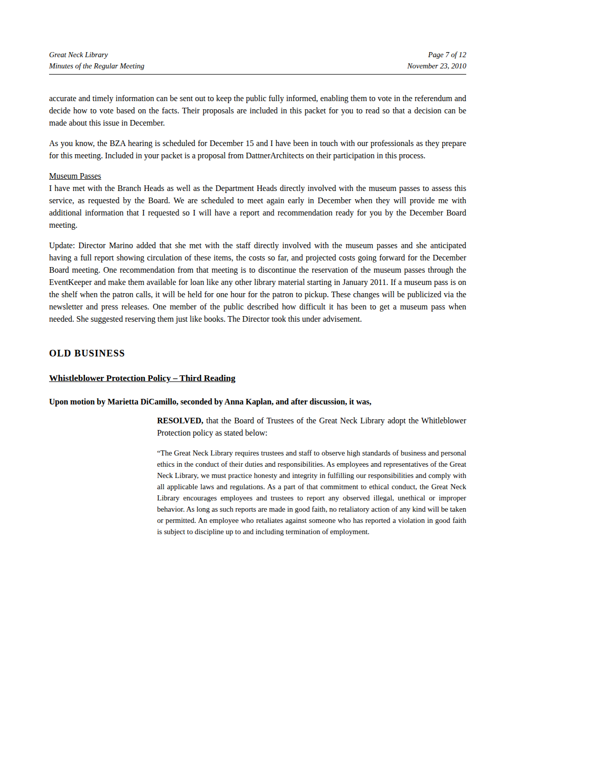Great Neck Library
Minutes of the Regular Meeting
Page 7 of 12
November 23, 2010
accurate and timely information can be sent out to keep the public fully informed, enabling them to vote in the referendum and decide how to vote based on the facts. Their proposals are included in this packet for you to read so that a decision can be made about this issue in December.
As you know, the BZA hearing is scheduled for December 15 and I have been in touch with our professionals as they prepare for this meeting. Included in your packet is a proposal from DattnerArchitects on their participation in this process.
Museum Passes
I have met with the Branch Heads as well as the Department Heads directly involved with the museum passes to assess this service, as requested by the Board. We are scheduled to meet again early in December when they will provide me with additional information that I requested so I will have a report and recommendation ready for you by the December Board meeting.
Update: Director Marino added that she met with the staff directly involved with the museum passes and she anticipated having a full report showing circulation of these items, the costs so far, and projected costs going forward for the December Board meeting. One recommendation from that meeting is to discontinue the reservation of the museum passes through the EventKeeper and make them available for loan like any other library material starting in January 2011. If a museum pass is on the shelf when the patron calls, it will be held for one hour for the patron to pickup. These changes will be publicized via the newsletter and press releases. One member of the public described how difficult it has been to get a museum pass when needed. She suggested reserving them just like books. The Director took this under advisement.
OLD BUSINESS
Whistleblower Protection Policy – Third Reading
Upon motion by Marietta DiCamillo, seconded by Anna Kaplan, and after discussion, it was,
RESOLVED, that the Board of Trustees of the Great Neck Library adopt the Whitleblower Protection policy as stated below:
“The Great Neck Library requires trustees and staff to observe high standards of business and personal ethics in the conduct of their duties and responsibilities. As employees and representatives of the Great Neck Library, we must practice honesty and integrity in fulfilling our responsibilities and comply with all applicable laws and regulations. As a part of that commitment to ethical conduct, the Great Neck Library encourages employees and trustees to report any observed illegal, unethical or improper behavior. As long as such reports are made in good faith, no retaliatory action of any kind will be taken or permitted. An employee who retaliates against someone who has reported a violation in good faith is subject to discipline up to and including termination of employment.